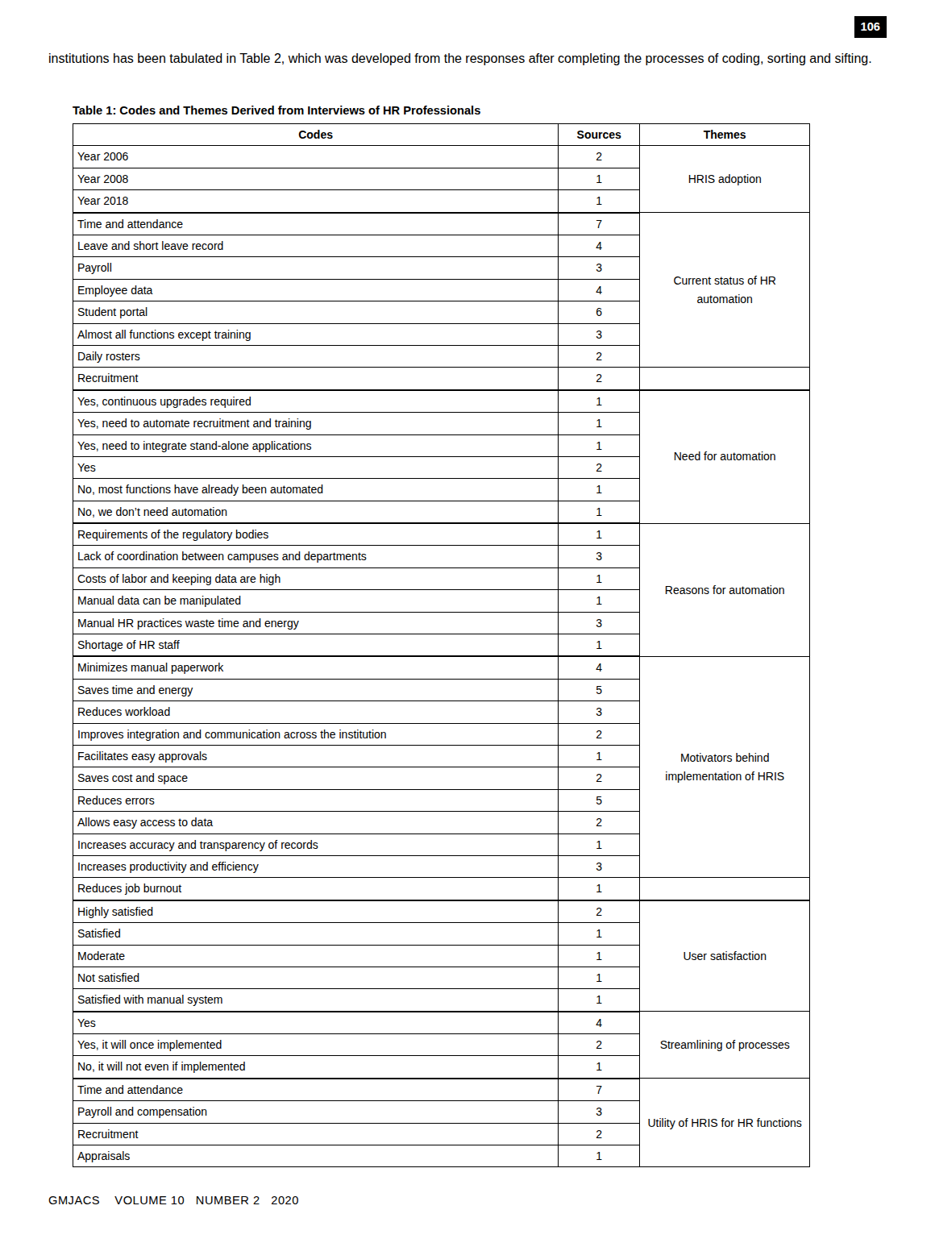106
institutions has been tabulated in Table 2, which was developed from the responses after completing the processes of coding, sorting and sifting.
Table 1: Codes and Themes Derived from Interviews of HR Professionals
| Codes | Sources | Themes |
| --- | --- | --- |
| Year 2006 | 2 | HRIS adoption |
| Year 2008 | 1 |
| Year 2018 | 1 |
| Time and attendance | 7 | Current status of HR automation |
| Leave and short leave record | 4 |
| Payroll | 3 |
| Employee data | 4 |
| Student portal | 6 |
| Almost all functions except training | 3 |
| Daily rosters | 2 |
| Recruitment | 2 | |
| Yes, continuous upgrades required | 1 | Need for automation |
| Yes, need to automate recruitment and training | 1 |
| Yes, need to integrate stand-alone applications | 1 |
| Yes | 2 |
| No, most functions have already been automated | 1 |
| No, we don’t need automation | 1 |
| Requirements of the regulatory bodies | 1 | Reasons for automation |
| Lack of coordination between campuses and departments | 3 |
| Costs of labor and keeping data are high | 1 |
| Manual data can be manipulated | 1 |
| Manual HR practices waste time and energy | 3 |
| Shortage of HR staff | 1 |
| Minimizes manual paperwork | 4 | Motivators behind implementation of HRIS |
| Saves time and energy | 5 |
| Reduces workload | 3 |
| Improves integration and communication across the institution | 2 |
| Facilitates easy approvals | 1 |
| Saves cost and space | 2 |
| Reduces errors | 5 |
| Allows easy access to data | 2 |
| Increases accuracy and transparency of records | 1 |
| Increases productivity and efficiency | 3 |
| Reduces job burnout | 1 | |
| Highly satisfied | 2 | User satisfaction |
| Satisfied | 1 |
| Moderate | 1 |
| Not satisfied | 1 |
| Satisfied with manual system | 1 |
| Yes | 4 | Streamlining of processes |
| Yes, it will once implemented | 2 |
| No, it will not even if implemented | 1 |
| Time and attendance | 7 | Utility of HRIS for HR functions |
| Payroll and compensation | 3 |
| Recruitment | 2 |
| Appraisals | 1 |
GMJACS VOLUME 10 NUMBER 2 2020